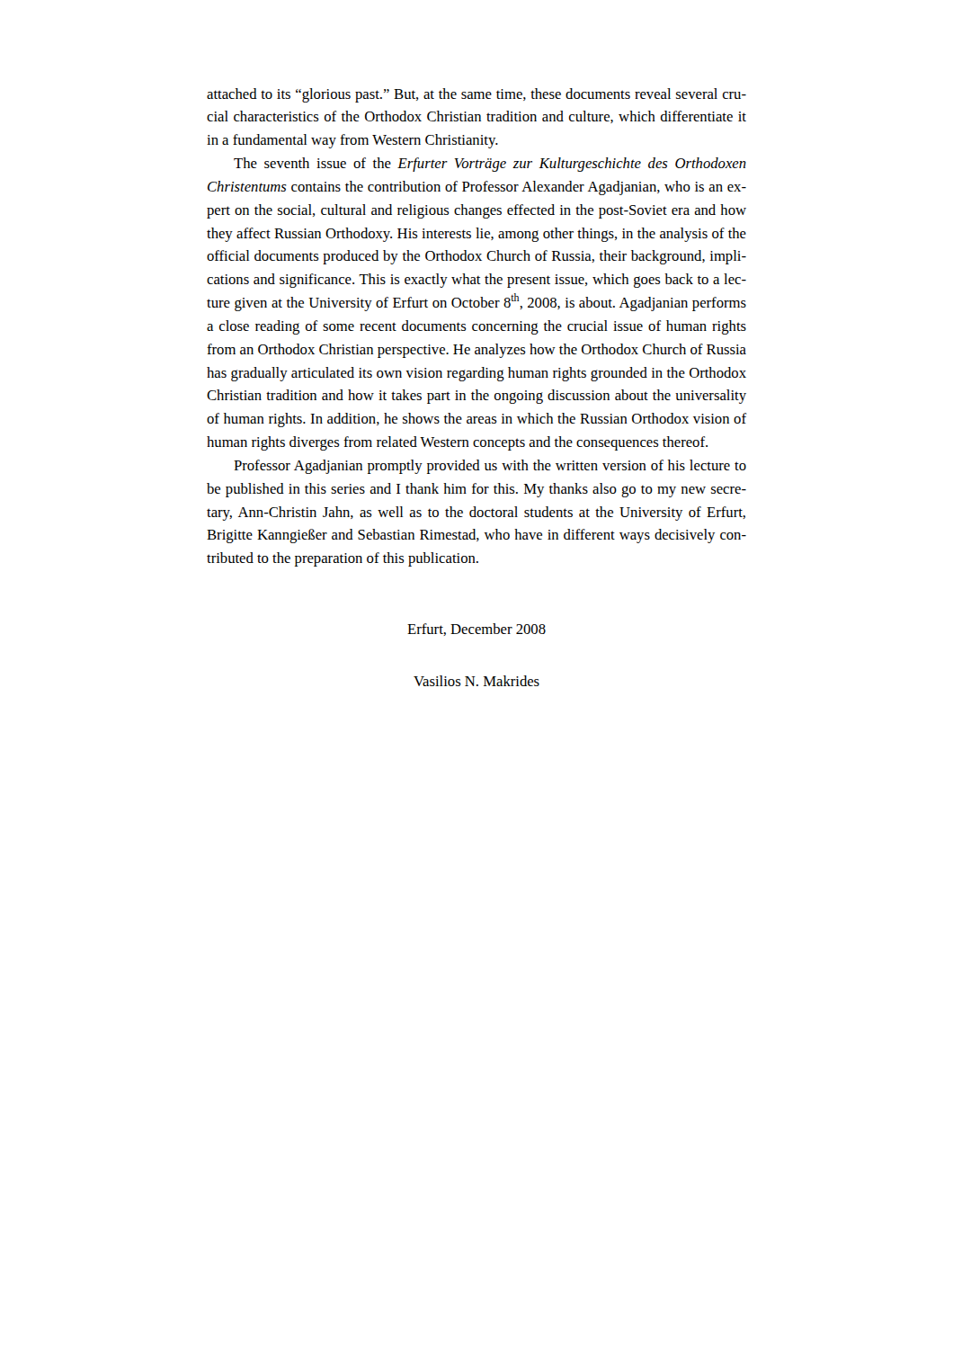attached to its “glorious past.” But, at the same time, these documents reveal several crucial characteristics of the Orthodox Christian tradition and culture, which differentiate it in a fundamental way from Western Christianity.
The seventh issue of the Erfurter Vorträge zur Kulturgeschichte des Orthodoxen Christentums contains the contribution of Professor Alexander Agadjanian, who is an expert on the social, cultural and religious changes effected in the post-Soviet era and how they affect Russian Orthodoxy. His interests lie, among other things, in the analysis of the official documents produced by the Orthodox Church of Russia, their background, implications and significance. This is exactly what the present issue, which goes back to a lecture given at the University of Erfurt on October 8th, 2008, is about. Agadjanian performs a close reading of some recent documents concerning the crucial issue of human rights from an Orthodox Christian perspective. He analyzes how the Orthodox Church of Russia has gradually articulated its own vision regarding human rights grounded in the Orthodox Christian tradition and how it takes part in the ongoing discussion about the universality of human rights. In addition, he shows the areas in which the Russian Orthodox vision of human rights diverges from related Western concepts and the consequences thereof.
Professor Agadjanian promptly provided us with the written version of his lecture to be published in this series and I thank him for this. My thanks also go to my new secretary, Ann-Christin Jahn, as well as to the doctoral students at the University of Erfurt, Brigitte Kanngießer and Sebastian Rimestad, who have in different ways decisively contributed to the preparation of this publication.
Erfurt, December 2008
Vasilios N. Makrides